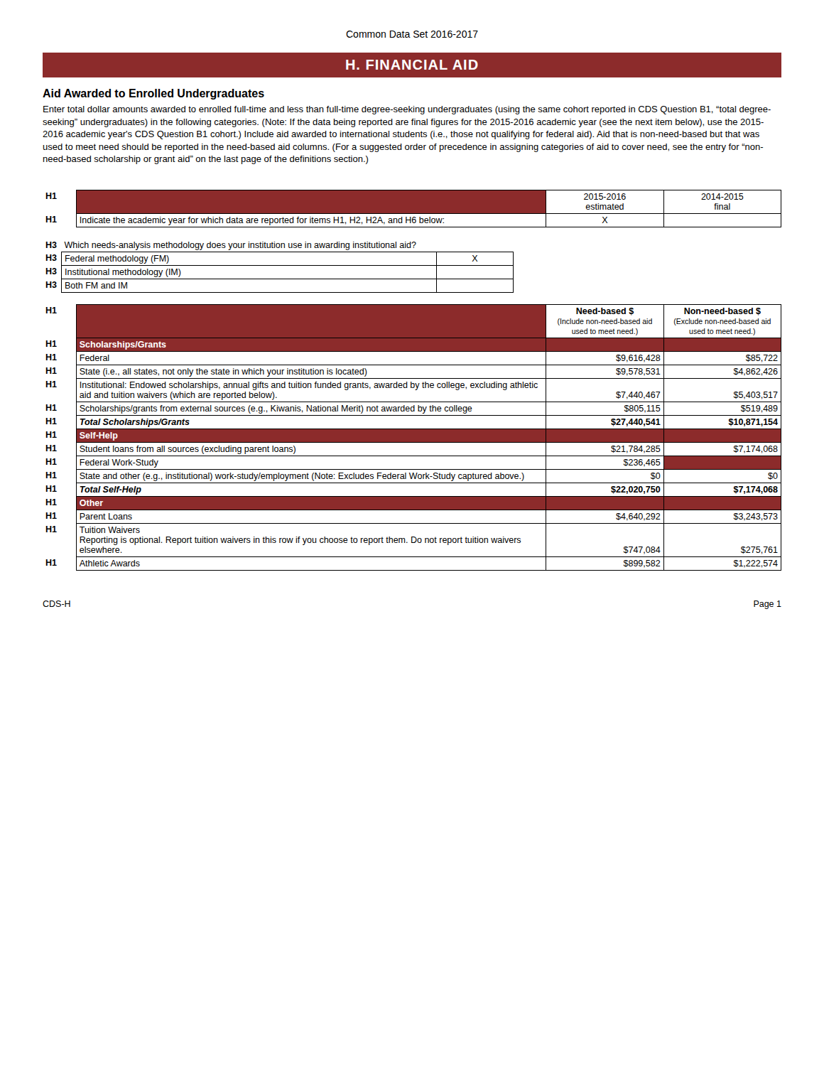Common Data Set 2016-2017
H. FINANCIAL AID
Aid Awarded to Enrolled Undergraduates
Enter total dollar amounts awarded to enrolled full-time and less than full-time degree-seeking undergraduates (using the same cohort reported in CDS Question B1, “total degree-seeking” undergraduates) in the following categories. (Note: If the data being reported are final figures for the 2015-2016 academic year (see the next item below), use the 2015-2016 academic year's CDS Question B1 cohort.) Include aid awarded to international students (i.e., those not qualifying for federal aid). Aid that is non-need-based but that was used to meet need should be reported in the need-based aid columns. (For a suggested order of precedence in assigning categories of aid to cover need, see the entry for “non-need-based scholarship or grant aid” on the last page of the definitions section.)
| H1 | | 2015-2016 estimated | 2014-2015 final |
| H1 | Indicate the academic year for which data are reported for items H1, H2, H2A, and H6 below: | X | |
| H3 | Which needs-analysis methodology does your institution use in awarding institutional aid? |
| H3 | Federal methodology (FM) | X |
| H3 | Institutional methodology (IM) | |
| H3 | Both FM and IM | |
| H1 | | Need-based $ (Include non-need-based aid used to meet need.) | Non-need-based $ (Exclude non-need-based aid used to meet need.) |
| H1 | Scholarships/Grants | | |
| H1 | Federal | $9,616,428 | $85,722 |
| H1 | State (i.e., all states, not only the state in which your institution is located) | $9,578,531 | $4,862,426 |
| H1 | Institutional: Endowed scholarships, annual gifts and tuition funded grants, awarded by the college, excluding athletic aid and tuition waivers (which are reported below). | $7,440,467 | $5,403,517 |
| H1 | Scholarships/grants from external sources (e.g., Kiwanis, National Merit) not awarded by the college | $805,115 | $519,489 |
| H1 | Total Scholarships/Grants | $27,440,541 | $10,871,154 |
| H1 | Self-Help | | |
| H1 | Student loans from all sources (excluding parent loans) | $21,784,285 | $7,174,068 |
| H1 | Federal Work-Study | $236,465 | |
| H1 | State and other (e.g., institutional) work-study/employment (Note: Excludes Federal Work-Study captured above.) | $0 | $0 |
| H1 | Total Self-Help | $22,020,750 | $7,174,068 |
| H1 | Other | | |
| H1 | Parent Loans | $4,640,292 | $3,243,573 |
| H1 | Tuition Waivers Reporting is optional. Report tuition waivers in this row if you choose to report them. Do not report tuition waivers elsewhere. | $747,084 | $275,761 |
| H1 | Athletic Awards | $899,582 | $1,222,574 |
CDS-H
Page 1